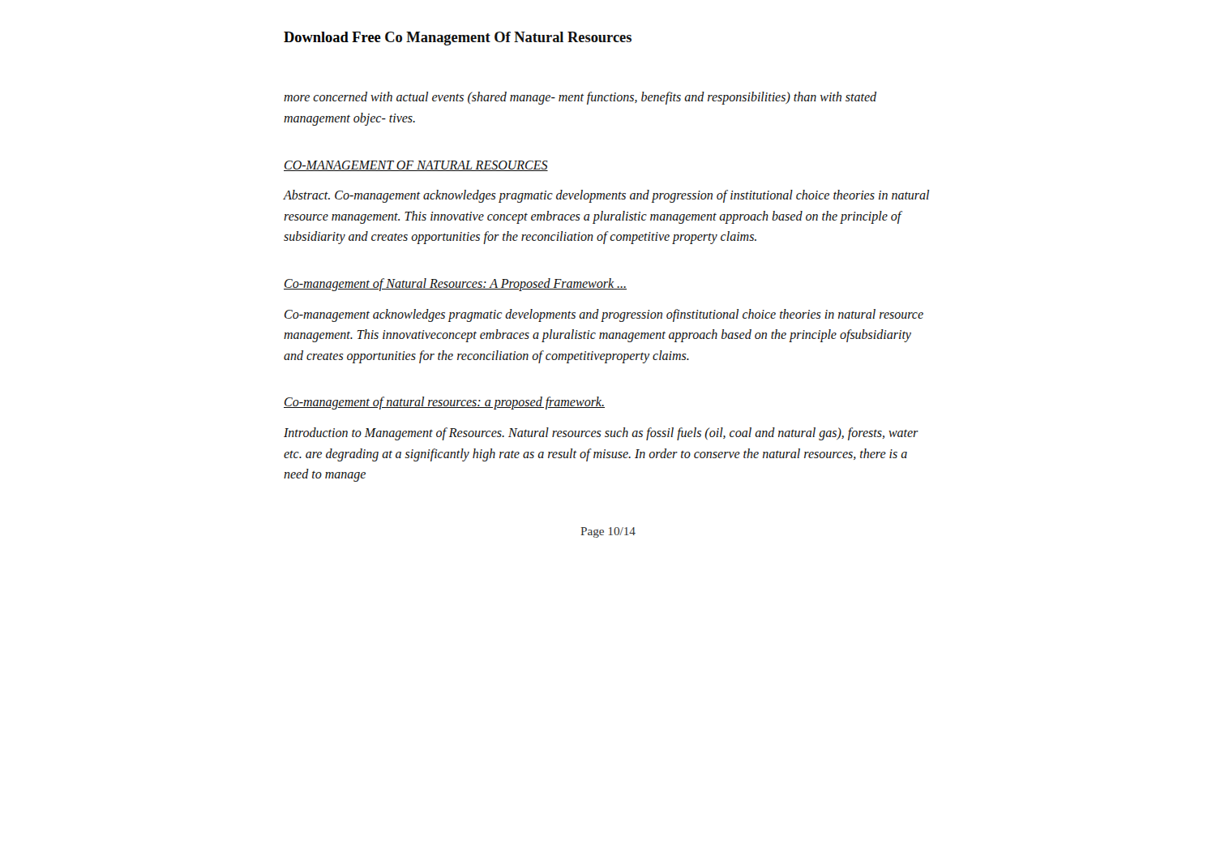Download Free Co Management Of Natural Resources
more concerned with actual events (shared manage- ment functions, benefits and responsibilities) than with stated management objec- tives.
CO-MANAGEMENT OF NATURAL RESOURCES
Abstract. Co-management acknowledges pragmatic developments and progression of institutional choice theories in natural resource management. This innovative concept embraces a pluralistic management approach based on the principle of subsidiarity and creates opportunities for the reconciliation of competitive property claims.
Co-management of Natural Resources: A Proposed Framework ...
Co-management acknowledges pragmatic developments and progression ofinstitutional choice theories in natural resource management. This innovativeconcept embraces a pluralistic management approach based on the principle ofsubsidiarity and creates opportunities for the reconciliation of competitiveproperty claims.
Co-management of natural resources: a proposed framework.
Introduction to Management of Resources. Natural resources such as fossil fuels (oil, coal and natural gas), forests, water etc. are degrading at a significantly high rate as a result of misuse. In order to conserve the natural resources, there is a need to manage
Page 10/14